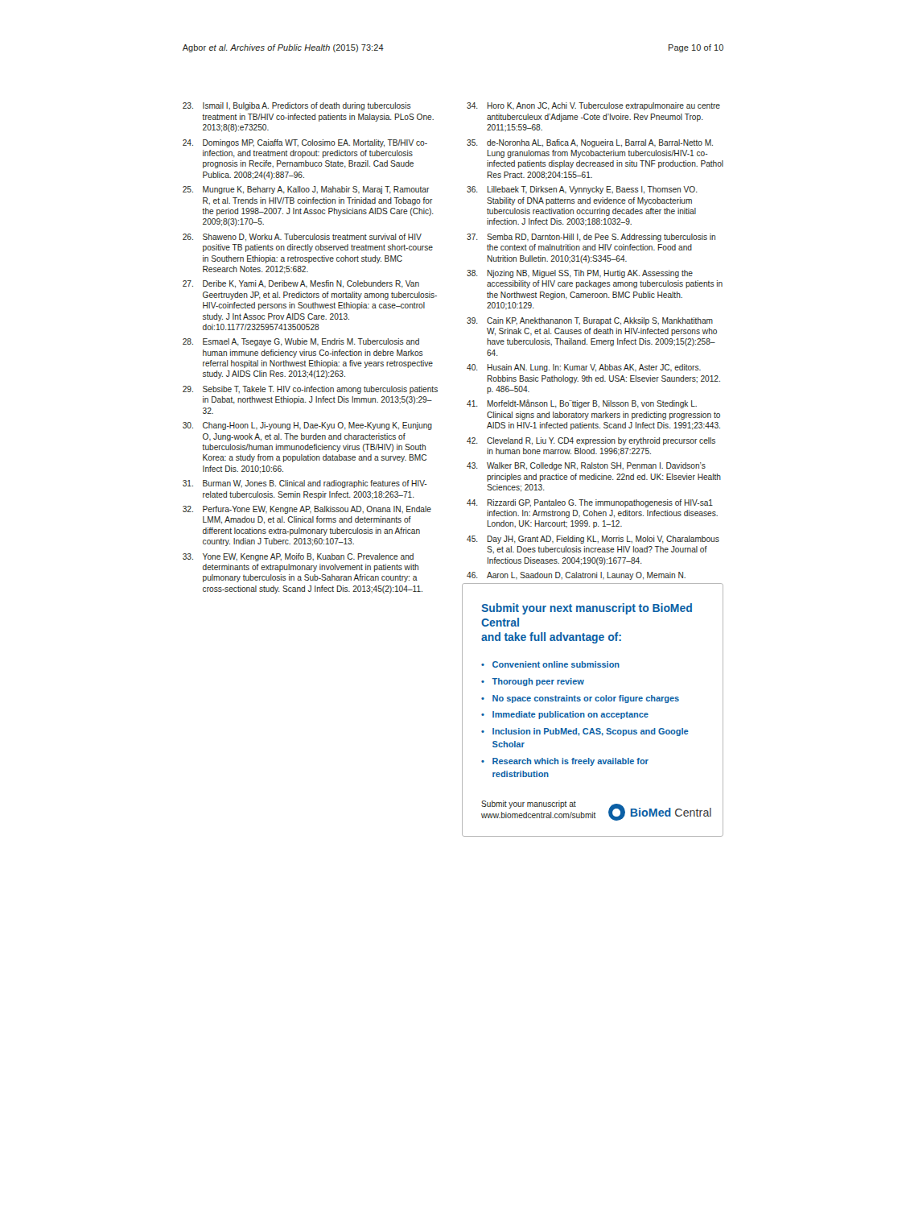Agbor et al. Archives of Public Health (2015) 73:24
Page 10 of 10
23 Ismail I, Bulgiba A. Predictors of death during tuberculosis treatment in TB/HIV co-infected patients in Malaysia. PLoS One. 2013;8(8):e73250.
24 Domingos MP, Caiaffa WT, Colosimo EA. Mortality, TB/HIV co-infection, and treatment dropout: predictors of tuberculosis prognosis in Recife, Pernambuco State, Brazil. Cad Saude Publica. 2008;24(4):887–96.
25 Mungrue K, Beharry A, Kalloo J, Mahabir S, Maraj T, Ramoutar R, et al. Trends in HIV/TB coinfection in Trinidad and Tobago for the period 1998–2007. J Int Assoc Physicians AIDS Care (Chic). 2009;8(3):170–5.
26 Shaweno D, Worku A. Tuberculosis treatment survival of HIV positive TB patients on directly observed treatment short-course in Southern Ethiopia: a retrospective cohort study. BMC Research Notes. 2012;5:682.
27 Deribe K, Yami A, Deribew A, Mesfin N, Colebunders R, Van Geertruyden JP, et al. Predictors of mortality among tuberculosis-HIV-coinfected persons in Southwest Ethiopia: a case–control study. J Int Assoc Prov AIDS Care. 2013. doi:10.1177/2325957413500528
28 Esmael A, Tsegaye G, Wubie M, Endris M. Tuberculosis and human immune deficiency virus Co-infection in debre Markos referral hospital in Northwest Ethiopia: a five years retrospective study. J AIDS Clin Res. 2013;4(12):263.
29 Sebsibe T, Takele T. HIV co-infection among tuberculosis patients in Dabat, northwest Ethiopia. J Infect Dis Immun. 2013;5(3):29–32.
30 Chang-Hoon L, Ji-young H, Dae-Kyu O, Mee-Kyung K, Eunjung O, Jung-wook A, et al. The burden and characteristics of tuberculosis/human immunodeficiency virus (TB/HIV) in South Korea: a study from a population database and a survey. BMC Infect Dis. 2010;10:66.
31 Burman W, Jones B. Clinical and radiographic features of HIV-related tuberculosis. Semin Respir Infect. 2003;18:263–71.
32 Perfura-Yone EW, Kengne AP, Balkissou AD, Onana IN, Endale LMM, Amadou D, et al. Clinical forms and determinants of different locations extra-pulmonary tuberculosis in an African country. Indian J Tuberc. 2013;60:107–13.
33 Yone EW, Kengne AP, Moifo B, Kuaban C. Prevalence and determinants of extrapulmonary involvement in patients with pulmonary tuberculosis in a Sub-Saharan African country: a cross-sectional study. Scand J Infect Dis. 2013;45(2):104–11.
34 Horo K, Anon JC, Achi V. Tuberculose extrapulmonaire au centre antituberculeux d’Adjame -Cote d’Ivoire. Rev Pneumol Trop. 2011;15:59–68.
35de-Noronha AL, Bafica A, Nogueira L, Barral A, Barral-Netto M. Lung granulomas from Mycobacterium tuberculosis/HIV-1 co-infected patients display decreased in situ TNF production. Pathol Res Pract. 2008;204:155–61.
36 Lillebaek T, Dirksen A, Vynnycky E, Baess I, Thomsen VO. Stability of DNA patterns and evidence of Mycobacterium tuberculosis reactivation occurring decades after the initial infection. J Infect Dis. 2003;188:1032–9.
37 Semba RD, Darnton-Hill I, de Pee S. Addressing tuberculosis in the context of malnutrition and HIV coinfection. Food and Nutrition Bulletin. 2010;31(4):S345–64.
38 Njozing NB, Miguel SS, Tih PM, Hurtig AK. Assessing the accessibility of HIV care packages among tuberculosis patients in the Northwest Region, Cameroon. BMC Public Health. 2010;10:129.
39 Cain KP, Anekthananon T, Burapat C, Akksilp S, Mankhatitham W, Srinak C, et al. Causes of death in HIV-infected persons who have tuberculosis, Thailand. Emerg Infect Dis. 2009;15(2):258–64.
40 Husain AN. Lung. In: Kumar V, Abbas AK, Aster JC, editors. Robbins Basic Pathology. 9th ed. USA: Elsevier Saunders; 2012. p. 486–504.
41 Morfeldt-Månson L, Bo¨ttiger B, Nilsson B, von Stedingk L. Clinical signs and laboratory markers in predicting progression to AIDS in HIV-1 infected patients. Scand J Infect Dis. 1991;23:443.
42 Cleveland R, Liu Y. CD4 expression by erythroid precursor cells in human bone marrow. Blood. 1996;87:2275.
43 Walker BR, Colledge NR, Ralston SH, Penman I. Davidson’s principles and practice of medicine. 22nd ed. UK: Elsevier Health Sciences; 2013.
44 Rizzardi GP, Pantaleo G. The immunopathogenesis of HIV-sa1 infection. In: Armstrong D, Cohen J, editors. Infectious diseases. London, UK: Harcourt; 1999. p. 1–12.
45 Day JH, Grant AD, Fielding KL, Morris L, Moloi V, Charalambous S, et al. Does tuberculosis increase HIV load? The Journal of Infectious Diseases. 2004;190(9):1677–84.
46 Aaron L, Saadoun D, Calatroni I, Launay O, Memain N. Tuberculosis in HIV-infected patients: a comprehensive review. Clin Microbiol Infect. 2004;10:388–98.
Submit your next manuscript to BioMed Central
and take full advantage of:
Convenient online submission
Thorough peer review
No space constraints or color figure charges
Immediate publication on acceptance
Inclusion in PubMed, CAS, Scopus and Google Scholar
Research which is freely available for redistribution
Submit your manuscript at
www.biomedcentral.com/submit
Bio Med Central